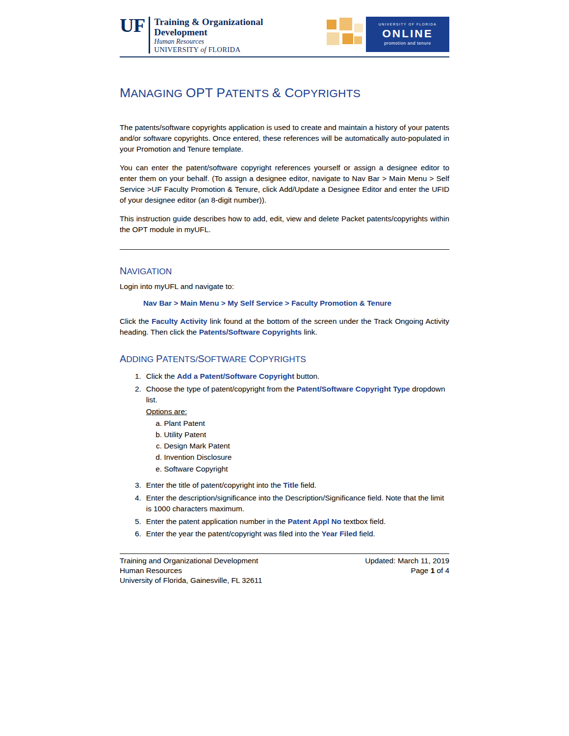UF
Training & Organizational
Development
Human Resources
UNIVERSITY of FLORIDA
UNIVERSITY OF FLORIDA
ONLINE
promotion and tenure
MANAGING OPT PATENTS & COPYRIGHTS
The patents/software copyrights application is used to create and maintain a history of your patents and/or software copyrights. Once entered, these references will be automatically auto-populated in your Promotion and Tenure template.
You can enter the patent/software copyright references yourself or assign a designee editor to enter them on your behalf. (To assign a designee editor, navigate to Nav Bar > Main Menu > Self Service >UF Faculty Promotion & Tenure, click Add/Update a Designee Editor and enter the UFID of your designee editor (an 8-digit number)).
This instruction guide describes how to add, edit, view and delete Packet patents/copyrights within the OPT module in myUFL.
NAVIGATION
Login into myUFL and navigate to:
Nav Bar > Main Menu > My Self Service > Faculty Promotion & Tenure
Click the Faculty Activity link found at the bottom of the screen under the Track Ongoing Activity heading. Then click the Patents/Software Copyrights link.
ADDING PATENTS/SOFTWARE COPYRIGHTS
Click the Add a Patent/Software Copyright button.
Choose the type of patent/copyright from the Patent/Software Copyright Type dropdown list.
Options are:
Plant Patent
Utility Patent
Design Mark Patent
Invention Disclosure
Software Copyright
Enter the title of patent/copyright into the Title field.
Enter the description/significance into the Description/Significance field. Note that the limit is 1000 characters maximum.
Enter the patent application number in the Patent Appl No textbox field.
Enter the year the patent/copyright was filed into the Year Filed field.
Training and Organizational Development
Human Resources
University of Florida, Gainesville, FL 32611
Updated: March 11, 2019
Page 1 of 4